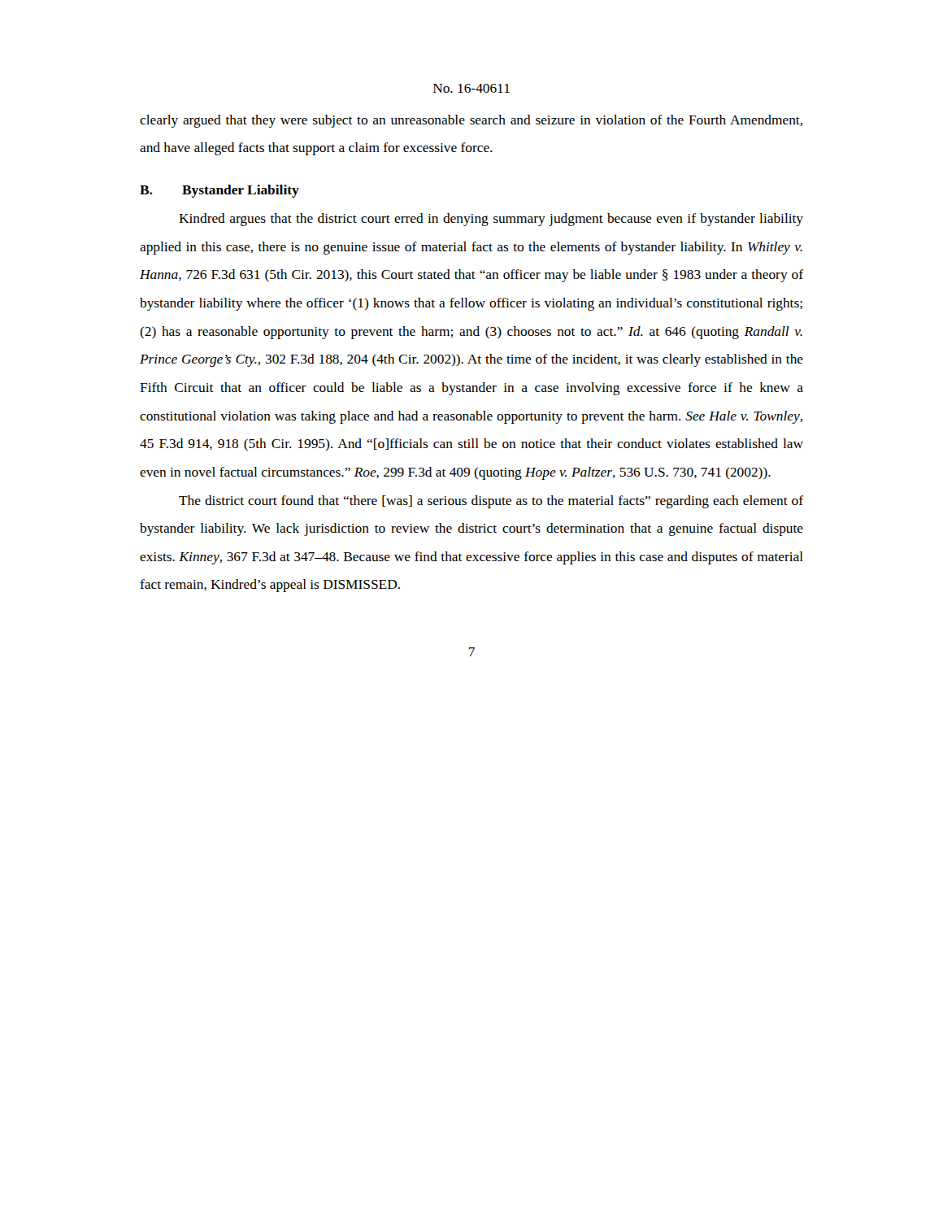No. 16-40611
clearly argued that they were subject to an unreasonable search and seizure in violation of the Fourth Amendment, and have alleged facts that support a claim for excessive force.
B. Bystander Liability
Kindred argues that the district court erred in denying summary judgment because even if bystander liability applied in this case, there is no genuine issue of material fact as to the elements of bystander liability. In Whitley v. Hanna, 726 F.3d 631 (5th Cir. 2013), this Court stated that “an officer may be liable under § 1983 under a theory of bystander liability where the officer ‘(1) knows that a fellow officer is violating an individual’s constitutional rights; (2) has a reasonable opportunity to prevent the harm; and (3) chooses not to act.” Id. at 646 (quoting Randall v. Prince George’s Cty., 302 F.3d 188, 204 (4th Cir. 2002)). At the time of the incident, it was clearly established in the Fifth Circuit that an officer could be liable as a bystander in a case involving excessive force if he knew a constitutional violation was taking place and had a reasonable opportunity to prevent the harm. See Hale v. Townley, 45 F.3d 914, 918 (5th Cir. 1995). And “[o]fficials can still be on notice that their conduct violates established law even in novel factual circumstances.” Roe, 299 F.3d at 409 (quoting Hope v. Paltzer, 536 U.S. 730, 741 (2002)).
The district court found that “there [was] a serious dispute as to the material facts” regarding each element of bystander liability. We lack jurisdiction to review the district court’s determination that a genuine factual dispute exists. Kinney, 367 F.3d at 347–48. Because we find that excessive force applies in this case and disputes of material fact remain, Kindred’s appeal is DISMISSED.
7